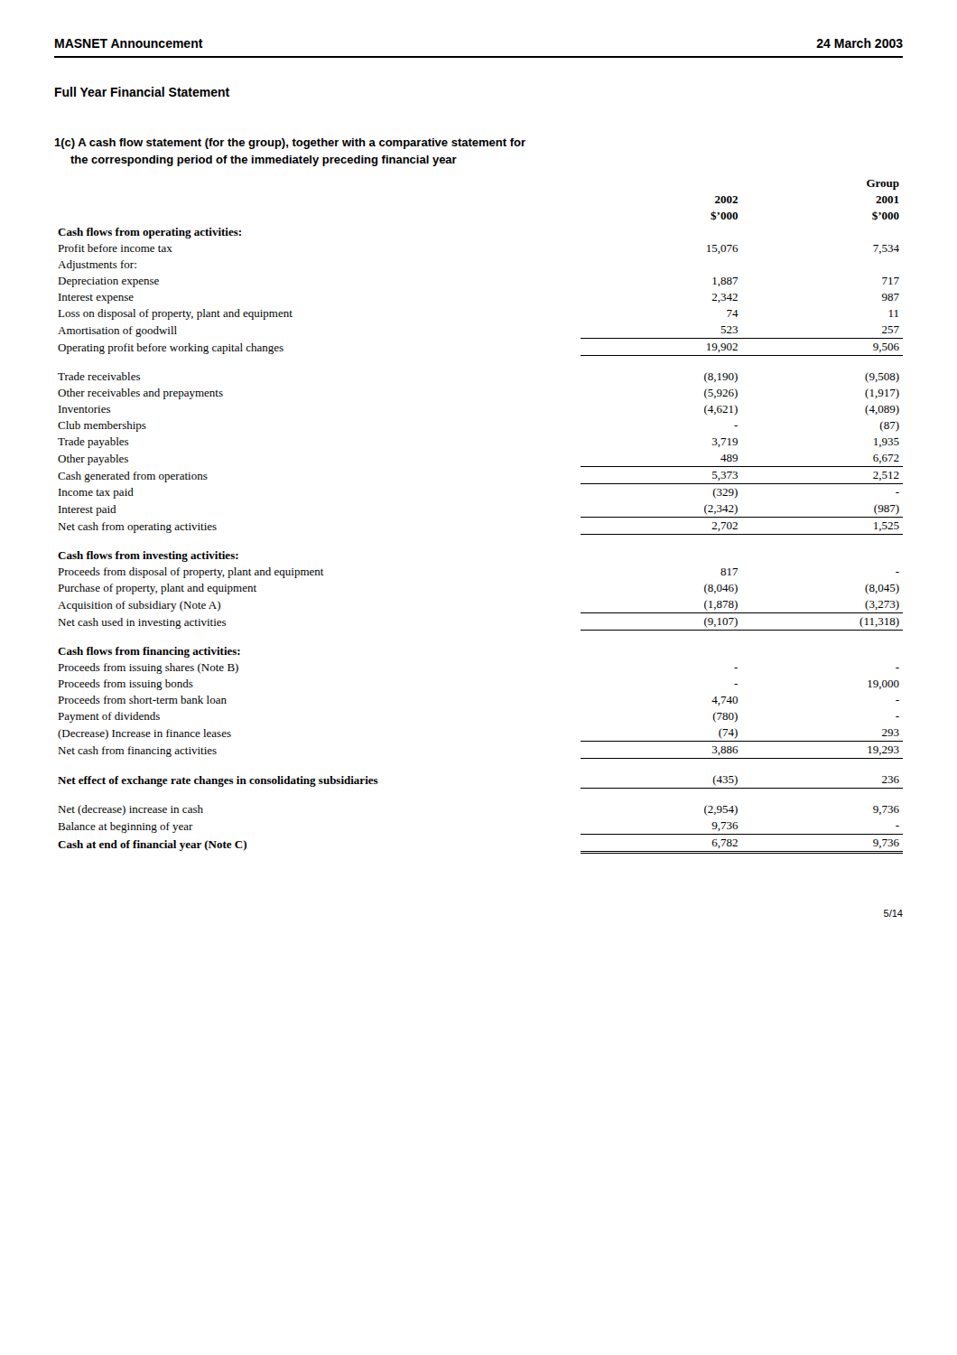MASNET Announcement
24 March 2003
Full Year Financial Statement
1(c) A cash flow statement (for the group), together with a comparative statement for
the corresponding period of the immediately preceding financial year
| | Group |
| | 2002 | 2001 |
| | $’000 | $’000 |
| Cash flows from operating activities: | | |
| Profit before income tax | 15,076 | 7,534 |
| Adjustments for: | | |
| Depreciation expense | 1,887 | 717 |
| Interest expense | 2,342 | 987 |
| Loss on disposal of property, plant and equipment | 74 | 11 |
| Amortisation of goodwill | 523 | 257 |
| Operating profit before working capital changes | 19,902 | 9,506 |
| Trade receivables | (8,190) | (9,508) |
| Other receivables and prepayments | (5,926) | (1,917) |
| Inventories | (4,621) | (4,089) |
| Club memberships | - | (87) |
| Trade payables | 3,719 | 1,935 |
| Other payables | 489 | 6,672 |
| Cash generated from operations | 5,373 | 2,512 |
| Income tax paid | (329) | - |
| Interest paid | (2,342) | (987) |
| Net cash from operating activities | 2,702 | 1,525 |
| Cash flows from investing activities: | | |
| Proceeds from disposal of property, plant and equipment | 817 | - |
| Purchase of property, plant and equipment | (8,046) | (8,045) |
| Acquisition of subsidiary (Note A) | (1,878) | (3,273) |
| Net cash used in investing activities | (9,107) | (11,318) |
| Cash flows from financing activities: | | |
| Proceeds from issuing shares (Note B) | - | - |
| Proceeds from issuing bonds | - | 19,000 |
| Proceeds from short-term bank loan | 4,740 | - |
| Payment of dividends | (780) | - |
| (Decrease) Increase in finance leases | (74) | 293 |
| Net cash from financing activities | 3,886 | 19,293 |
| Net effect of exchange rate changes in consolidating subsidiaries | (435) | 236 |
| Net (decrease) increase in cash | (2,954) | 9,736 |
| Balance at beginning of year | 9,736 | - |
| Cash at end of financial year (Note C) | 6,782 | 9,736 |
5/14